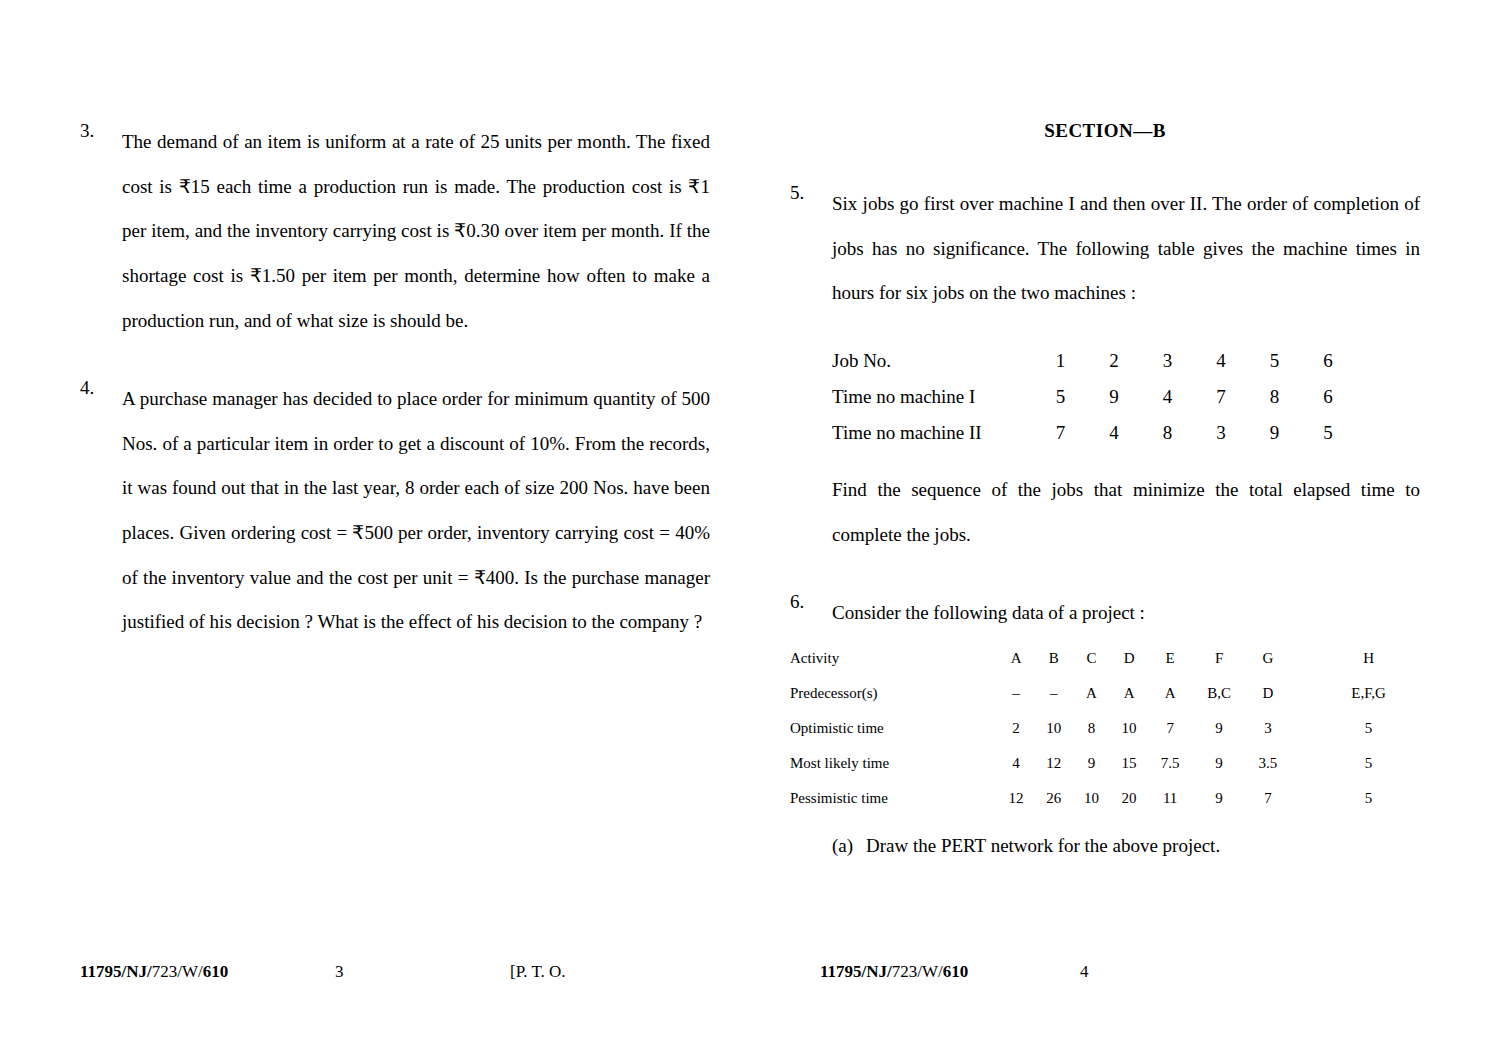3.
The demand of an item is uniform at a rate of 25 units per month. The fixed cost is ₹15 each time a production run is made. The production cost is ₹1 per item, and the inventory carrying cost is ₹0.30 over item per month. If the shortage cost is ₹1.50 per item per month, determine how often to make a production run, and of what size is should be.
4.
A purchase manager has decided to place order for minimum quantity of 500 Nos. of a particular item in order to get a discount of 10%. From the records, it was found out that in the last year, 8 order each of size 200 Nos. have been places. Given ordering cost = ₹500 per order, inventory carrying cost = 40% of the inventory value and the cost per unit = ₹400. Is the purchase manager justified of his decision ? What is the effect of his decision to the company ?
SECTION—B
5.
Six jobs go first over machine I and then over II. The order of completion of jobs has no significance. The following table gives the machine times in hours for six jobs on the two machines :
| Job No. | 1 | 2 | 3 | 4 | 5 | 6 |
| Time no machine I | 5 | 9 | 4 | 7 | 8 | 6 |
| Time no machine II | 7 | 4 | 8 | 3 | 9 | 5 |
Find the sequence of the jobs that minimize the total elapsed time to complete the jobs.
6.
Consider the following data of a project :
| Activity | A | B | C | D | E | F | G | H |
| Predecessor(s) | – | – | A | A | A | B,C | D | E,F,G |
| Optimistic time | 2 | 10 | 8 | 10 | 7 | 9 | 3 | 5 |
| Most likely time | 4 | 12 | 9 | 15 | 7.5 | 9 | 3.5 | 5 |
| Pessimistic time | 12 | 26 | 10 | 20 | 11 | 9 | 7 | 5 |
(a)
Draw the PERT network for the above project.
11795/NJ/723/W/610
3
[P. T. O.
11795/NJ/723/W/610
4